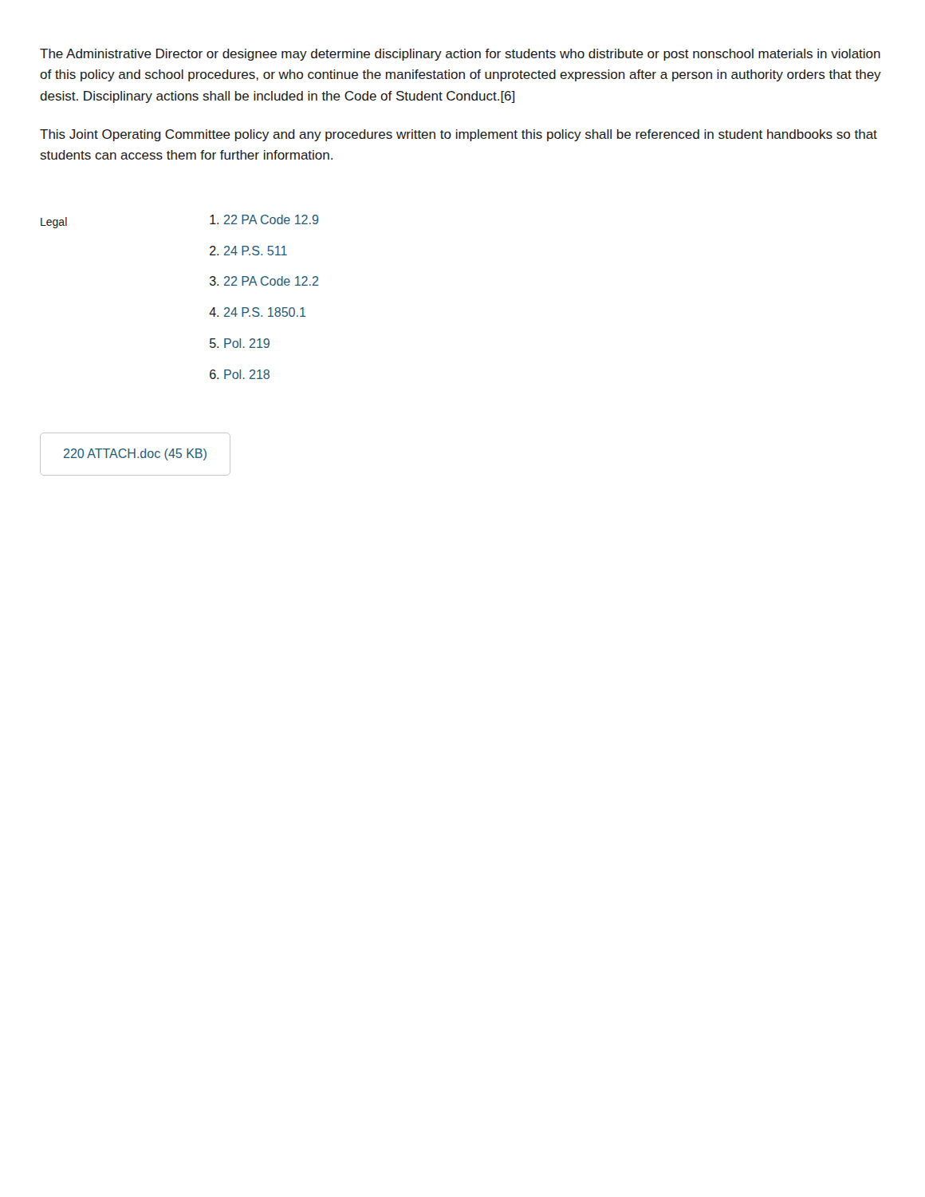The Administrative Director or designee may determine disciplinary action for students who distribute or post nonschool materials in violation of this policy and school procedures, or who continue the manifestation of unprotected expression after a person in authority orders that they desist. Disciplinary actions shall be included in the Code of Student Conduct.[6]
This Joint Operating Committee policy and any procedures written to implement this policy shall be referenced in student handbooks so that students can access them for further information.
Legal
22 PA Code 12.9
24 P.S. 511
22 PA Code 12.2
24 P.S. 1850.1
Pol. 219
Pol. 218
220 ATTACH.doc (45 KB)